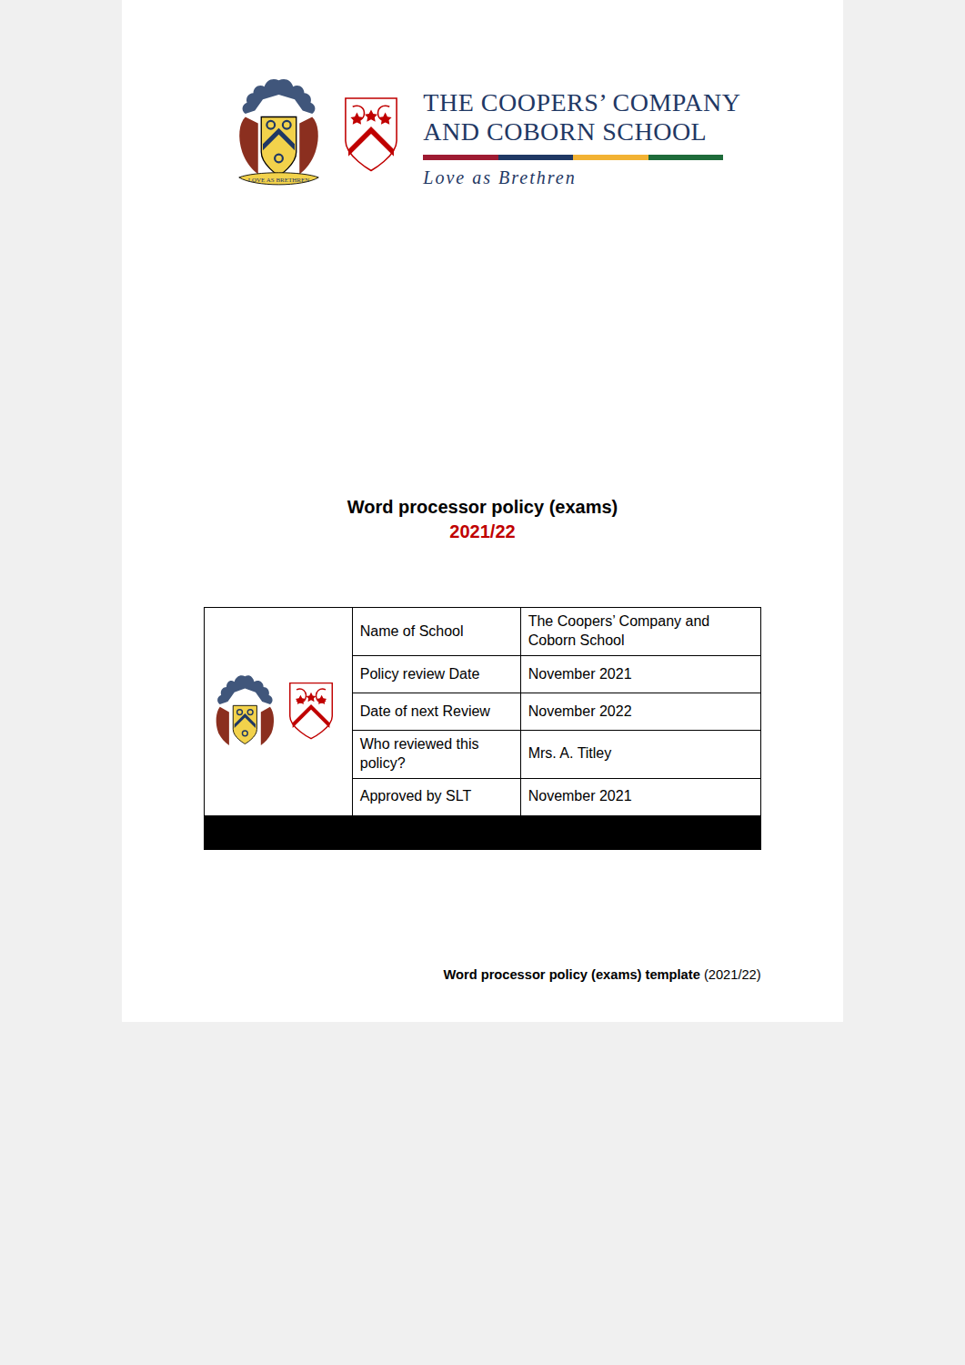LOVE AS BRETHREN
THE COOPERS’ COMPANY
AND COBORN SCHOOL
Love as Brethren
Word processor policy (exams)
2021/22
| | Name of School | The Coopers’ Company and Coborn School |
| Policy review Date | November 2021 |
| Date of next Review | November 2022 |
| Who reviewed this policy? | Mrs. A. Titley |
| Approved by SLT | November 2021 |
Word processor policy (exams) template (2021/22)